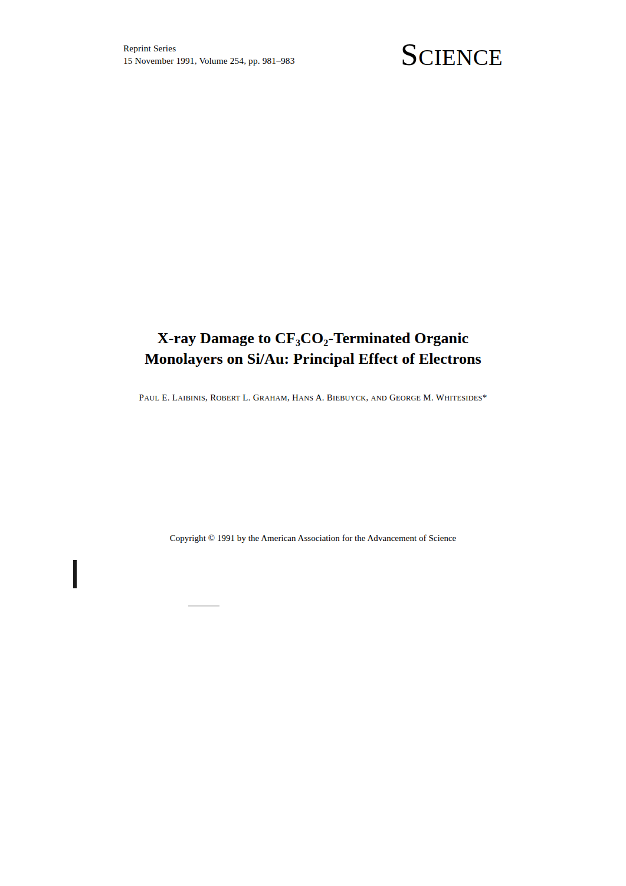Reprint Series 15 November 1991, Volume 254, pp. 981–983
SCIENCE
X-ray Damage to CF3CO2-Terminated Organic
Monolayers on Si/Au: Principal Effect of Electrons
PAUL E. LAIBINIS, ROBERT L. GRAHAM, HANS A. BIEBUYCK, AND GEORGE M. WHITESIDES*
Copyright © 1991 by the American Association for the Advancement of Science